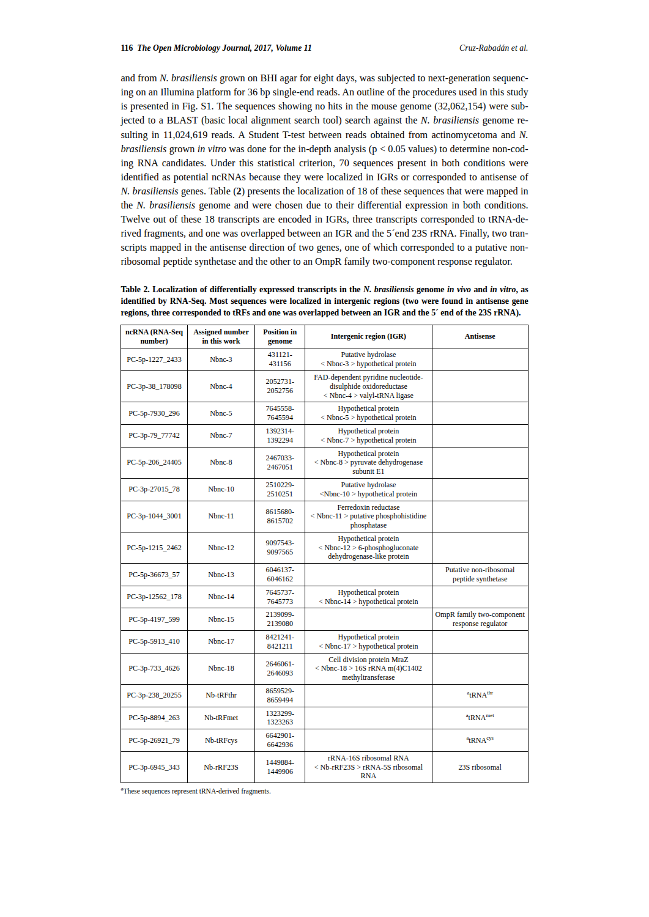116 The Open Microbiology Journal, 2017, Volume 11
Cruz-Rabadán et al.
and from N. brasiliensis grown on BHI agar for eight days, was subjected to next-generation sequencing on an Illumina platform for 36 bp single-end reads. An outline of the procedures used in this study is presented in Fig. S1. The sequences showing no hits in the mouse genome (32,062,154) were subjected to a BLAST (basic local alignment search tool) search against the N. brasiliensis genome resulting in 11,024,619 reads. A Student T-test between reads obtained from actinomycetoma and N. brasiliensis grown in vitro was done for the in-depth analysis (p < 0.05 values) to determine non-coding RNA candidates. Under this statistical criterion, 70 sequences present in both conditions were identified as potential ncRNAs because they were localized in IGRs or corresponded to antisense of N. brasiliensis genes. Table (2) presents the localization of 18 of these sequences that were mapped in the N. brasiliensis genome and were chosen due to their differential expression in both conditions. Twelve out of these 18 transcripts are encoded in IGRs, three transcripts corresponded to tRNA-derived fragments, and one was overlapped between an IGR and the 5´end 23S rRNA. Finally, two transcripts mapped in the antisense direction of two genes, one of which corresponded to a putative non-ribosomal peptide synthetase and the other to an OmpR family two-component response regulator.
Table 2. Localization of differentially expressed transcripts in the N. brasiliensis genome in vivo and in vitro, as identified by RNA-Seq. Most sequences were localized in intergenic regions (two were found in antisense gene regions, three corresponded to tRFs and one was overlapped between an IGR and the 5´ end of the 23S rRNA).
| ncRNA (RNA-Seq number) | Assigned number in this work | Position in genome | Intergenic region (IGR) | Antisense |
| --- | --- | --- | --- | --- |
| PC-5p-1227_2433 | Nbnc-3 | 431121- 431156 | Putative hydrolase < Nbnc-3 > hypothetical protein | |
| PC-3p-38_178098 | Nbnc-4 | 2052731- 2052756 | FAD-dependent pyridine nucleotide-disulphide oxidoreductase < Nbnc-4 > valyl-tRNA ligase | |
| PC-5p-7930_296 | Nbnc-5 | 7645558- 7645594 | Hypothetical protein < Nbnc-5 > hypothetical protein | |
| PC-3p-79_77742 | Nbnc-7 | 1392314- 1392294 | Hypothetical protein < Nbnc-7 > hypothetical protein | |
| PC-5p-206_24405 | Nbnc-8 | 2467033- 2467051 | Hypothetical protein < Nbnc-8 > pyruvate dehydrogenase subunit E1 | |
| PC-3p-27015_78 | Nbnc-10 | 2510229- 2510251 | Putative hydrolase <Nbnc-10 > hypothetical protein | |
| PC-3p-1044_3001 | Nbnc-11 | 8615680- 8615702 | Ferredoxin reductase < Nbnc-11 > putative phosphohistidine phosphatase | |
| PC-5p-1215_2462 | Nbnc-12 | 9097543- 9097565 | Hypothetical protein < Nbnc-12 > 6-phosphogluconate dehydrogenase-like protein | |
| PC-5p-36673_57 | Nbnc-13 | 6046137- 6046162 | | Putative non-ribosomal peptide synthetase |
| PC-3p-12562_178 | Nbnc-14 | 7645737- 7645773 | Hypothetical protein < Nbnc-14 > hypothetical protein | |
| PC-5p-4197_599 | Nbnc-15 | 2139099- 2139080 | | OmpR family two-component response regulator |
| PC-5p-5913_410 | Nbnc-17 | 8421241- 8421211 | Hypothetical protein < Nbnc-17 > hypothetical protein | |
| PC-3p-733_4626 | Nbnc-18 | 2646061- 2646093 | Cell division protein MraZ < Nbnc-18 > 16S rRNA m(4)C1402 methyltransferase | |
| PC-3p-238_20255 | Nb-tRFthr | 8659529- 8659494 | | a tRNA thr |
| PC-5p-8894_263 | Nb-tRFmet | 1323299- 1323263 | | a tRNA met |
| PC-5p-26921_79 | Nb-tRFcys | 6642901- 6642936 | | a tRNA cys |
| PC-3p-6945_343 | Nb-rRF23S | 1449884- 1449906 | rRNA-16S ribosomal RNA < Nb-rRF23S > rRNA-5S ribosomal RNA | 23S ribosomal |
a These sequences represent tRNA-derived fragments.